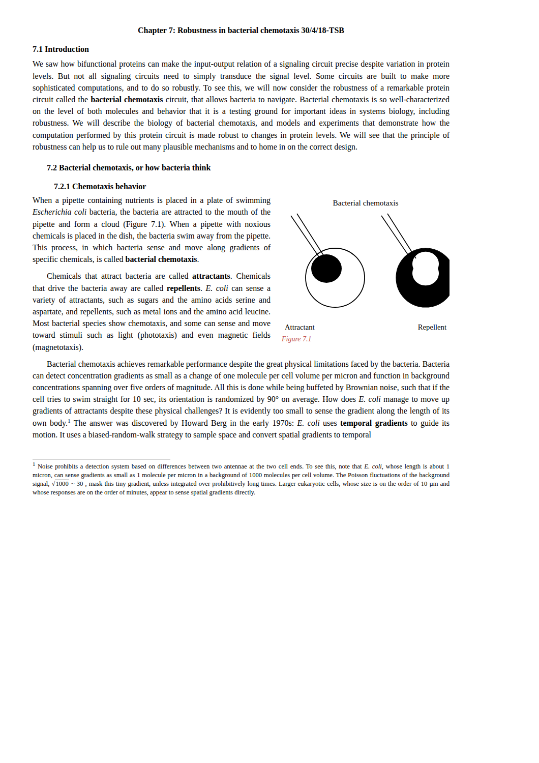Chapter 7: Robustness in bacterial chemotaxis 30/4/18-TSB
7.1 Introduction
We saw how bifunctional proteins can make the input-output relation of a signaling circuit precise despite variation in protein levels. But not all signaling circuits need to simply transduce the signal level. Some circuits are built to make more sophisticated computations, and to do so robustly. To see this, we will now consider the robustness of a remarkable protein circuit called the bacterial chemotaxis circuit, that allows bacteria to navigate. Bacterial chemotaxis is so well-characterized on the level of both molecules and behavior that it is a testing ground for important ideas in systems biology, including robustness. We will describe the biology of bacterial chemotaxis, and models and experiments that demonstrate how the computation performed by this protein circuit is made robust to changes in protein levels. We will see that the principle of robustness can help us to rule out many plausible mechanisms and to home in on the correct design.
7.2 Bacterial chemotaxis, or how bacteria think
7.2.1 Chemotaxis behavior
Bacterial chemotaxis
Attractant Repellent
Figure 7.1
When a pipette containing nutrients is placed in a plate of swimming Escherichia coli bacteria, the bacteria are attracted to the mouth of the pipette and form a cloud (Figure 7.1). When a pipette with noxious chemicals is placed in the dish, the bacteria swim away from the pipette. This process, in which bacteria sense and move along gradients of specific chemicals, is called bacterial chemotaxis.
Chemicals that attract bacteria are called attractants. Chemicals that drive the bacteria away are called repellents. E. coli can sense a variety of attractants, such as sugars and the amino acids serine and aspartate, and repellents, such as metal ions and the amino acid leucine. Most bacterial species show chemotaxis, and some can sense and move toward stimuli such as light (phototaxis) and even magnetic fields (magnetotaxis).
Bacterial chemotaxis achieves remarkable performance despite the great physical limitations faced by the bacteria. Bacteria can detect concentration gradients as small as a change of one molecule per cell volume per micron and function in background concentrations spanning over five orders of magnitude. All this is done while being buffeted by Brownian noise, such that if the cell tries to swim straight for 10 sec, its orientation is randomized by 90° on average. How does E. coli manage to move up gradients of attractants despite these physical challenges? It is evidently too small to sense the gradient along the length of its own body.1 The answer was discovered by Howard Berg in the early 1970s: E. coli uses temporal gradients to guide its motion. It uses a biased-random-walk strategy to sample space and convert spatial gradients to temporal
1 Noise prohibits a detection system based on differences between two antennae at the two cell ends. To see this, note that E. coli, whose length is about 1 micron, can sense gradients as small as 1 molecule per micron in a background of 1000 molecules per cell volume. The Poisson fluctuations of the background signal, √1000 ~ 30 , mask this tiny gradient, unless integrated over prohibitively long times. Larger eukaryotic cells, whose size is on the order of 10 µm and whose responses are on the order of minutes, appear to sense spatial gradients directly.